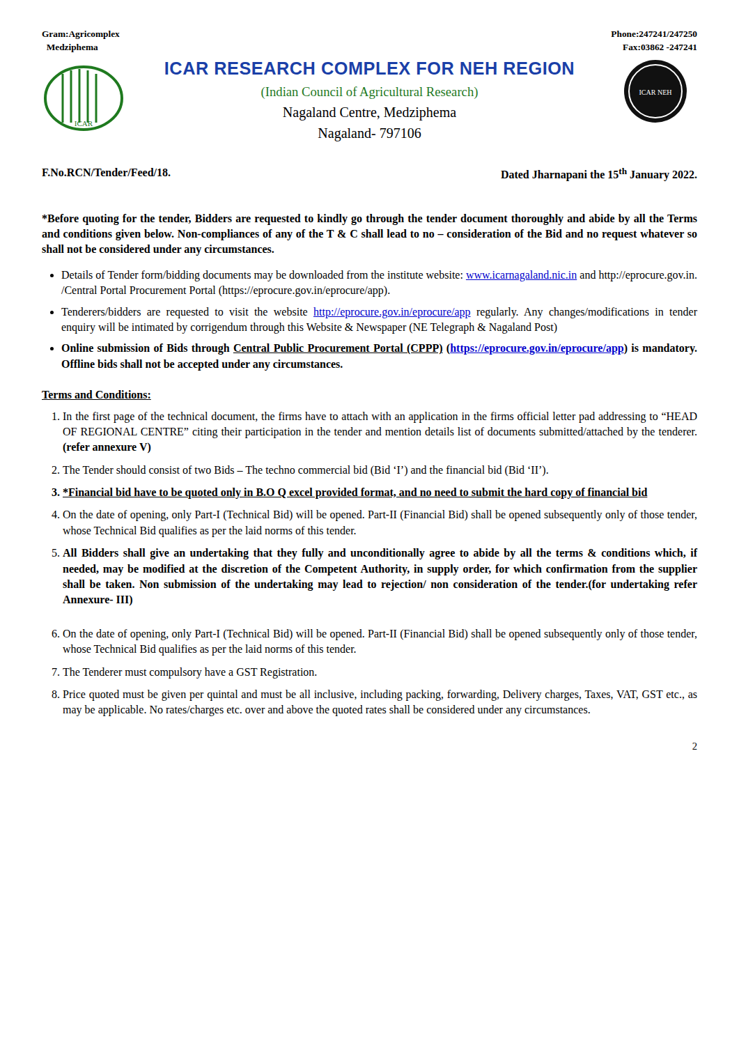Gram:Agricomplex
Medziphema
Phone:247241/247250
Fax:03862 -247241
ICAR RESEARCH COMPLEX FOR NEH REGION
(Indian Council of Agricultural Research)
Nagaland Centre, Medziphema
Nagaland- 797106
F.No.RCN/Tender/Feed/18.
Dated Jharnapani the 15th January 2022.
*Before quoting for the tender, Bidders are requested to kindly go through the tender document thoroughly and abide by all the Terms and conditions given below. Non-compliances of any of the T & C shall lead to no – consideration of the Bid and no request whatever so shall not be considered under any circumstances.
Details of Tender form/bidding documents may be downloaded from the institute website: www.icarnagaland.nic.in and http://eprocure.gov.in. /Central Portal Procurement Portal (https://eprocure.gov.in/eprocure/app).
Tenderers/bidders are requested to visit the website http://eprocure.gov.in/eprocure/app regularly. Any changes/modifications in tender enquiry will be intimated by corrigendum through this Website & Newspaper (NE Telegraph & Nagaland Post)
Online submission of Bids through Central Public Procurement Portal (CPPP) (https://eprocure.gov.in/eprocure/app) is mandatory. Offline bids shall not be accepted under any circumstances.
Terms and Conditions:
In the first page of the technical document, the firms have to attach with an application in the firms official letter pad addressing to “HEAD OF REGIONAL CENTRE” citing their participation in the tender and mention details list of documents submitted/attached by the tenderer. (refer annexure V)
The Tender should consist of two Bids – The techno commercial bid (Bid ‘I’) and the financial bid (Bid ‘II’).
*Financial bid have to be quoted only in B.O Q excel provided format, and no need to submit the hard copy of financial bid
On the date of opening, only Part-I (Technical Bid) will be opened. Part-II (Financial Bid) shall be opened subsequently only of those tender, whose Technical Bid qualifies as per the laid norms of this tender.
All Bidders shall give an undertaking that they fully and unconditionally agree to abide by all the terms & conditions which, if needed, may be modified at the discretion of the Competent Authority, in supply order, for which confirmation from the supplier shall be taken. Non submission of the undertaking may lead to rejection/ non consideration of the tender.(for undertaking refer Annexure- III)
On the date of opening, only Part-I (Technical Bid) will be opened. Part-II (Financial Bid) shall be opened subsequently only of those tender, whose Technical Bid qualifies as per the laid norms of this tender.
The Tenderer must compulsory have a GST Registration.
Price quoted must be given per quintal and must be all inclusive, including packing, forwarding, Delivery charges, Taxes, VAT, GST etc., as may be applicable. No rates/charges etc. over and above the quoted rates shall be considered under any circumstances.
2